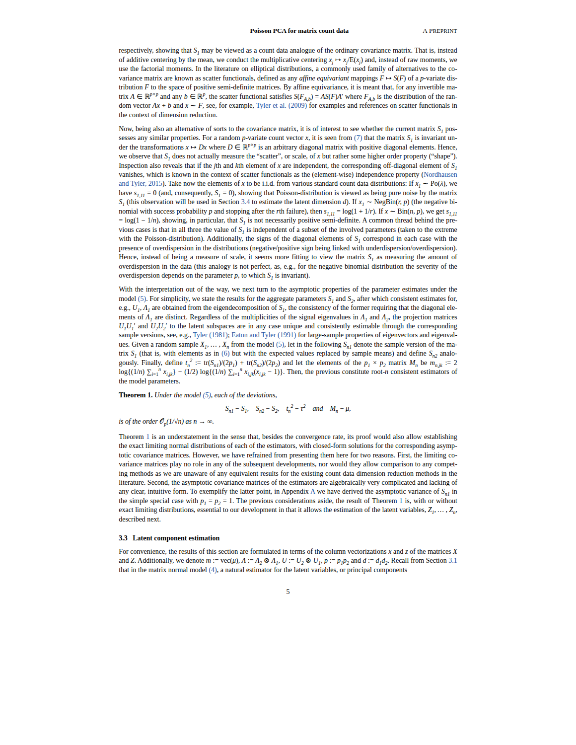Poisson PCA for matrix count data
A PREPRINT
respectively, showing that S1 may be viewed as a count data analogue of the ordinary covariance matrix. That is, instead of additive centering by the mean, we conduct the multiplicative centering xj ↦ xj/E(xj) and, instead of raw moments, we use the factorial moments. In the literature on elliptical distributions, a commonly used family of alternatives to the covariance matrix are known as scatter functionals, defined as any affine equivariant mappings F ↦ S(F) of a p-variate distribution F to the space of positive semi-definite matrices. By affine equivariance, it is meant that, for any invertible matrix A ∈ ℝp×p and any b ∈ ℝp, the scatter functional satisfies S(FA,b) = AS(F)A′ where FA,b is the distribution of the random vector Ax + b and x ∼ F, see, for example, Tyler et al. (2009) for examples and references on scatter functionals in the context of dimension reduction.
Now, being also an alternative of sorts to the covariance matrix, it is of interest to see whether the current matrix S1 possesses any similar properties. For a random p-variate count vector x, it is seen from (7) that the matrix S1 is invariant under the transformations x ↦ Dx where D ∈ ℝp×p is an arbitrary diagonal matrix with positive diagonal elements. Hence, we observe that S1 does not actually measure the “scatter”, or scale, of x but rather some higher order property (“shape”). Inspection also reveals that if the jth and kth element of x are independent, the corresponding off-diagonal element of S1 vanishes, which is known in the context of scatter functionals as the (element-wise) independence property (Nordhausen and Tyler, 2015). Take now the elements of x to be i.i.d. from various standard count data distributions: If x1 ∼ Po(λ), we have s1,11 = 0 (and, consequently, S1 = 0), showing that Poisson-distribution is viewed as being pure noise by the matrix S1 (this observation will be used in Section 3.4 to estimate the latent dimension d). If x1 ∼ NegBin(r, p) (the negative binomial with success probability p and stopping after the rth failure), then s1,11 = log(1 + 1/r). If x ∼ Bin(n, p), we get s1,11 = log(1 − 1/n), showing, in particular, that S1 is not necessarily positive semi-definite. A common thread behind the previous cases is that in all three the value of S1 is independent of a subset of the involved parameters (taken to the extreme with the Poisson-distribution). Additionally, the signs of the diagonal elements of S1 correspond in each case with the presence of overdispersion in the distributions (negative/positive sign being linked with underdispersion/overdispersion). Hence, instead of being a measure of scale, it seems more fitting to view the matrix S1 as measuring the amount of overdispersion in the data (this analogy is not perfect, as, e.g., for the negative binomial distribution the severity of the overdispersion depends on the parameter p, to which S1 is invariant).
With the interpretation out of the way, we next turn to the asymptotic properties of the parameter estimates under the model (5). For simplicity, we state the results for the aggregate parameters S1 and S2, after which consistent estimates for, e.g., U1, Λ1 are obtained from the eigendecomposition of S1, the consistency of the former requiring that the diagonal elements of Λ1 are distinct. Regardless of the multiplicities of the signal eigenvalues in Λ1 and Λ2, the projection matrices U1U1′ and U2U2′ to the latent subspaces are in any case unique and consistently estimable through the corresponding sample versions, see, e.g., Tyler (1981); Eaton and Tyler (1991) for large-sample properties of eigenvectors and eigenvalues. Given a random sample X1, … , Xn from the model (5), let in the following Sn1 denote the sample version of the matrix S1 (that is, with elements as in (6) but with the expected values replaced by sample means) and define Sn2 analogously. Finally, define tn2 := tr(Sn1)/(2p1) + tr(Sn2)/(2p2) and let the elements of the p1 × p2 matrix Mn be mn,jk := 2 log{(1/n) ∑i=1n xi,jk} − (1/2) log{(1/n) ∑i=1n xi,jk(xi,jk − 1)}. Then, the previous constitute root-n consistent estimators of the model parameters.
Theorem 1. Under the model (5), each of the deviations,
Sn1 − S1, Sn2 − S2, tn2 − τ2 and Mn − μ,
is of the order 𝒪p(1/√n) as n → ∞.
Theorem 1 is an understatement in the sense that, besides the convergence rate, its proof would also allow establishing the exact limiting normal distributions of each of the estimators, with closed-form solutions for the corresponding asymptotic covariance matrices. However, we have refrained from presenting them here for two reasons. First, the limiting covariance matrices play no role in any of the subsequent developments, nor would they allow comparison to any competing methods as we are unaware of any equivalent results for the existing count data dimension reduction methods in the literature. Second, the asymptotic covariance matrices of the estimators are algebraically very complicated and lacking of any clear, intuitive form. To exemplify the latter point, in Appendix A we have derived the asymptotic variance of Sn1 in the simple special case with p1 = p2 = 1. The previous considerations aside, the result of Theorem 1 is, with or without exact limiting distributions, essential to our development in that it allows the estimation of the latent variables, Z1, … , Zn, described next.
3.3 Latent component estimation
For convenience, the results of this section are formulated in terms of the column vectorizations x and z of the matrices X and Z. Additionally, we denote m := vec(μ), Λ := Λ2 ⊗ Λ1, U := U2 ⊗ U1, p := p1p2 and d := d1d2. Recall from Section 3.1 that in the matrix normal model (4), a natural estimator for the latent variables, or principal components
5